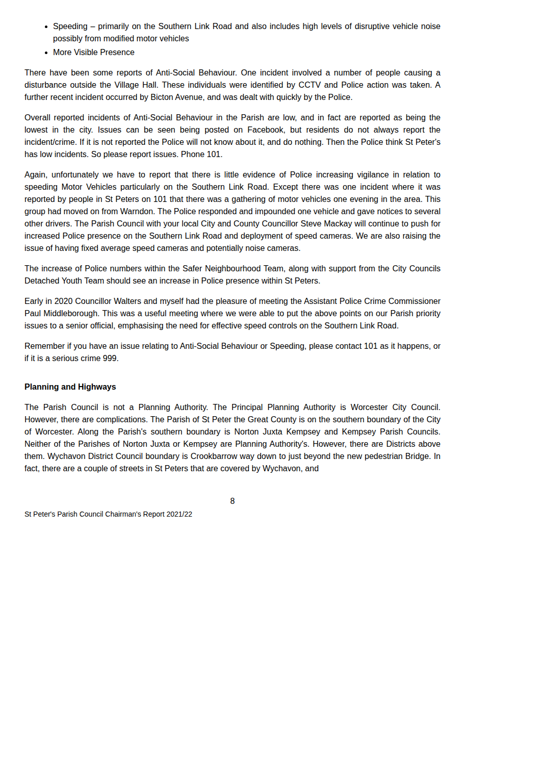Speeding – primarily on the Southern Link Road and also includes high levels of disruptive vehicle noise possibly from modified motor vehicles
More Visible Presence
There have been some reports of Anti-Social Behaviour. One incident involved a number of people causing a disturbance outside the Village Hall. These individuals were identified by CCTV and Police action was taken. A further recent incident occurred by Bicton Avenue, and was dealt with quickly by the Police.
Overall reported incidents of Anti-Social Behaviour in the Parish are low, and in fact are reported as being the lowest in the city. Issues can be seen being posted on Facebook, but residents do not always report the incident/crime. If it is not reported the Police will not know about it, and do nothing. Then the Police think St Peter's has low incidents. So please report issues. Phone 101.
Again, unfortunately we have to report that there is little evidence of Police increasing vigilance in relation to speeding Motor Vehicles particularly on the Southern Link Road. Except there was one incident where it was reported by people in St Peters on 101 that there was a gathering of motor vehicles one evening in the area. This group had moved on from Warndon. The Police responded and impounded one vehicle and gave notices to several other drivers. The Parish Council with your local City and County Councillor Steve Mackay will continue to push for increased Police presence on the Southern Link Road and deployment of speed cameras. We are also raising the issue of having fixed average speed cameras and potentially noise cameras.
The increase of Police numbers within the Safer Neighbourhood Team, along with support from the City Councils Detached Youth Team should see an increase in Police presence within St Peters.
Early in 2020 Councillor Walters and myself had the pleasure of meeting the Assistant Police Crime Commissioner Paul Middleborough. This was a useful meeting where we were able to put the above points on our Parish priority issues to a senior official, emphasising the need for effective speed controls on the Southern Link Road.
Remember if you have an issue relating to Anti-Social Behaviour or Speeding, please contact 101 as it happens, or if it is a serious crime 999.
Planning and Highways
The Parish Council is not a Planning Authority. The Principal Planning Authority is Worcester City Council. However, there are complications. The Parish of St Peter the Great County is on the southern boundary of the City of Worcester. Along the Parish's southern boundary is Norton Juxta Kempsey and Kempsey Parish Councils. Neither of the Parishes of Norton Juxta or Kempsey are Planning Authority's. However, there are Districts above them. Wychavon District Council boundary is Crookbarrow way down to just beyond the new pedestrian Bridge. In fact, there are a couple of streets in St Peters that are covered by Wychavon, and
8
St Peter's Parish Council Chairman's Report 2021/22